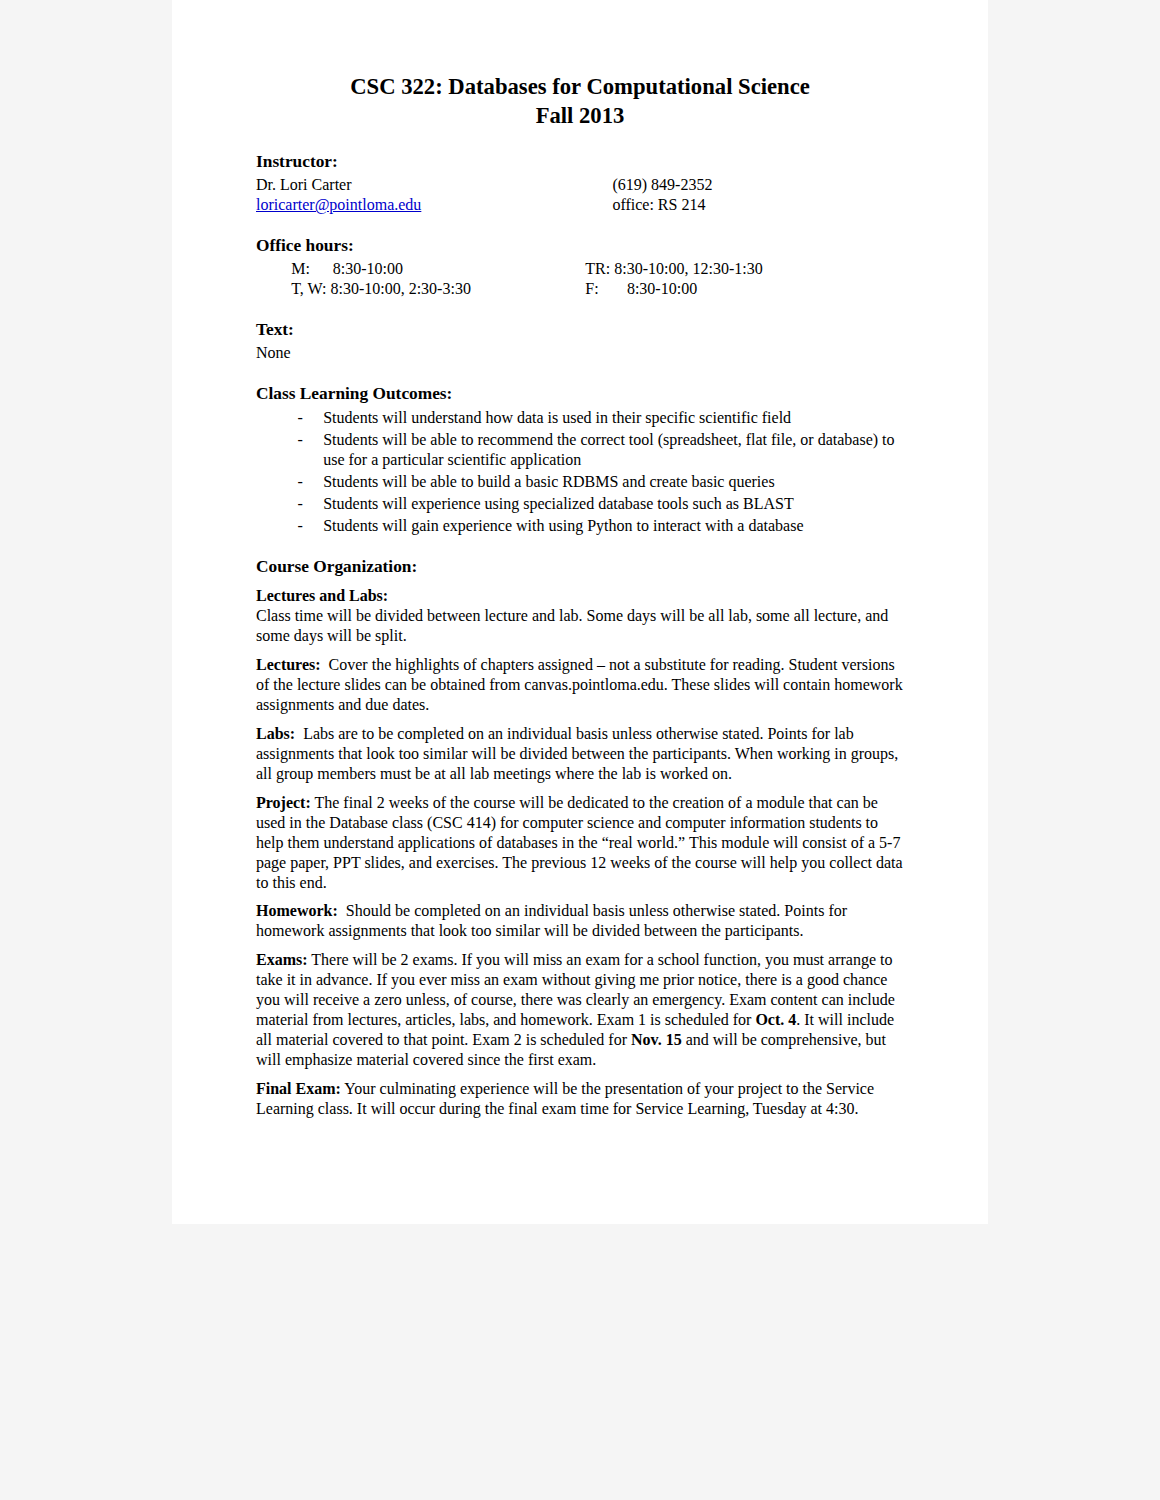CSC 322: Databases for Computational ScienceFall 2013
Instructor:
| Dr. Lori Carter | (619) 849-2352 |
| loricarter@pointloma.edu | office: RS 214 |
Office hours:
| M: 8:30-10:00 | TR: 8:30-10:00, 12:30-1:30 |
| T, W: 8:30-10:00, 2:30-3:30 | F: 8:30-10:00 |
Text:
None
Class Learning Outcomes:
Students will understand how data is used in their specific scientific field
Students will be able to recommend the correct tool (spreadsheet, flat file, or database) to use for a particular scientific application
Students will be able to build a basic RDBMS and create basic queries
Students will experience using specialized database tools such as BLAST
Students will gain experience with using Python to interact with a database
Course Organization:
Lectures and Labs:
Class time will be divided between lecture and lab. Some days will be all lab, some all lecture, and some days will be split.
Lectures: Cover the highlights of chapters assigned – not a substitute for reading. Student versions of the lecture slides can be obtained from canvas.pointloma.edu. These slides will contain homework assignments and due dates.
Labs: Labs are to be completed on an individual basis unless otherwise stated. Points for lab assignments that look too similar will be divided between the participants. When working in groups, all group members must be at all lab meetings where the lab is worked on.
Project: The final 2 weeks of the course will be dedicated to the creation of a module that can be used in the Database class (CSC 414) for computer science and computer information students to help them understand applications of databases in the “real world.” This module will consist of a 5-7 page paper, PPT slides, and exercises. The previous 12 weeks of the course will help you collect data to this end.
Homework: Should be completed on an individual basis unless otherwise stated. Points for homework assignments that look too similar will be divided between the participants.
Exams: There will be 2 exams. If you will miss an exam for a school function, you must arrange to take it in advance. If you ever miss an exam without giving me prior notice, there is a good chance you will receive a zero unless, of course, there was clearly an emergency. Exam content can include material from lectures, articles, labs, and homework. Exam 1 is scheduled for Oct. 4. It will include all material covered to that point. Exam 2 is scheduled for Nov. 15 and will be comprehensive, but will emphasize material covered since the first exam.
Final Exam: Your culminating experience will be the presentation of your project to the Service Learning class. It will occur during the final exam time for Service Learning, Tuesday at 4:30.